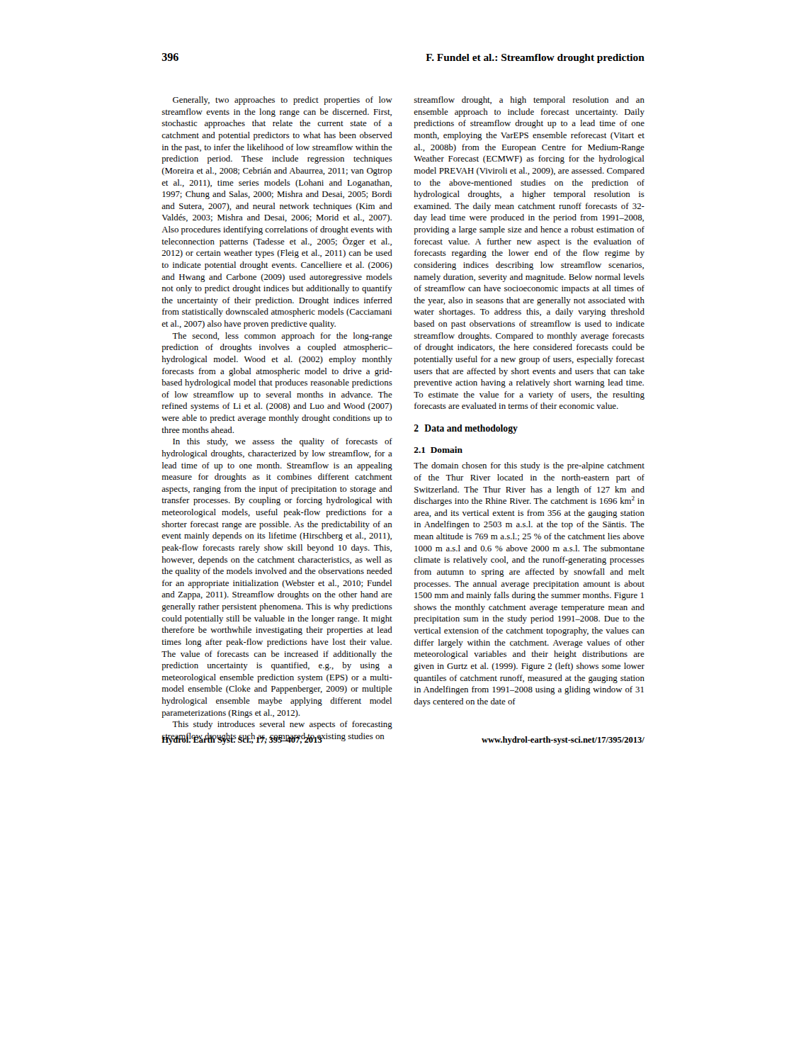396
F. Fundel et al.: Streamflow drought prediction
Generally, two approaches to predict properties of low streamflow events in the long range can be discerned. First, stochastic approaches that relate the current state of a catchment and potential predictors to what has been observed in the past, to infer the likelihood of low streamflow within the prediction period. These include regression techniques (Moreira et al., 2008; Cebrián and Abaurrea, 2011; van Ogtrop et al., 2011), time series models (Lohani and Loganathan, 1997; Chung and Salas, 2000; Mishra and Desai, 2005; Bordi and Sutera, 2007), and neural network techniques (Kim and Valdés, 2003; Mishra and Desai, 2006; Morid et al., 2007). Also procedures identifying correlations of drought events with teleconnection patterns (Tadesse et al., 2005; Özger et al., 2012) or certain weather types (Fleig et al., 2011) can be used to indicate potential drought events. Cancelliere et al. (2006) and Hwang and Carbone (2009) used autoregressive models not only to predict drought indices but additionally to quantify the uncertainty of their prediction. Drought indices inferred from statistically downscaled atmospheric models (Cacciamani et al., 2007) also have proven predictive quality.
The second, less common approach for the long-range prediction of droughts involves a coupled atmospheric–hydrological model. Wood et al. (2002) employ monthly forecasts from a global atmospheric model to drive a grid-based hydrological model that produces reasonable predictions of low streamflow up to several months in advance. The refined systems of Li et al. (2008) and Luo and Wood (2007) were able to predict average monthly drought conditions up to three months ahead.
In this study, we assess the quality of forecasts of hydrological droughts, characterized by low streamflow, for a lead time of up to one month. Streamflow is an appealing measure for droughts as it combines different catchment aspects, ranging from the input of precipitation to storage and transfer processes. By coupling or forcing hydrological with meteorological models, useful peak-flow predictions for a shorter forecast range are possible. As the predictability of an event mainly depends on its lifetime (Hirschberg et al., 2011), peak-flow forecasts rarely show skill beyond 10 days. This, however, depends on the catchment characteristics, as well as the quality of the models involved and the observations needed for an appropriate initialization (Webster et al., 2010; Fundel and Zappa, 2011). Streamflow droughts on the other hand are generally rather persistent phenomena. This is why predictions could potentially still be valuable in the longer range. It might therefore be worthwhile investigating their properties at lead times long after peak-flow predictions have lost their value. The value of forecasts can be increased if additionally the prediction uncertainty is quantified, e.g., by using a meteorological ensemble prediction system (EPS) or a multi-model ensemble (Cloke and Pappenberger, 2009) or multiple hydrological ensemble maybe applying different model parameterizations (Rings et al., 2012).
This study introduces several new aspects of forecasting streamflow droughts such as, compared to existing studies on
streamflow drought, a high temporal resolution and an ensemble approach to include forecast uncertainty. Daily predictions of streamflow drought up to a lead time of one month, employing the VarEPS ensemble reforecast (Vitart et al., 2008b) from the European Centre for Medium-Range Weather Forecast (ECMWF) as forcing for the hydrological model PREVAH (Viviroli et al., 2009), are assessed. Compared to the above-mentioned studies on the prediction of hydrological droughts, a higher temporal resolution is examined. The daily mean catchment runoff forecasts of 32-day lead time were produced in the period from 1991–2008, providing a large sample size and hence a robust estimation of forecast value. A further new aspect is the evaluation of forecasts regarding the lower end of the flow regime by considering indices describing low streamflow scenarios, namely duration, severity and magnitude. Below normal levels of streamflow can have socioeconomic impacts at all times of the year, also in seasons that are generally not associated with water shortages. To address this, a daily varying threshold based on past observations of streamflow is used to indicate streamflow droughts. Compared to monthly average forecasts of drought indicators, the here considered forecasts could be potentially useful for a new group of users, especially forecast users that are affected by short events and users that can take preventive action having a relatively short warning lead time. To estimate the value for a variety of users, the resulting forecasts are evaluated in terms of their economic value.
2 Data and methodology
2.1 Domain
The domain chosen for this study is the pre-alpine catchment of the Thur River located in the north-eastern part of Switzerland. The Thur River has a length of 127 km and discharges into the Rhine River. The catchment is 1696 km2 in area, and its vertical extent is from 356 at the gauging station in Andelfingen to 2503 m a.s.l. at the top of the Säntis. The mean altitude is 769 m a.s.l.; 25 % of the catchment lies above 1000 m a.s.l and 0.6 % above 2000 m a.s.l. The submontane climate is relatively cool, and the runoff-generating processes from autumn to spring are affected by snowfall and melt processes. The annual average precipitation amount is about 1500 mm and mainly falls during the summer months. Figure 1 shows the monthly catchment average temperature mean and precipitation sum in the study period 1991–2008. Due to the vertical extension of the catchment topography, the values can differ largely within the catchment. Average values of other meteorological variables and their height distributions are given in Gurtz et al. (1999). Figure 2 (left) shows some lower quantiles of catchment runoff, measured at the gauging station in Andelfingen from 1991–2008 using a gliding window of 31 days centered on the date of
Hydrol. Earth Syst. Sci., 17, 395–407, 2013
www.hydrol-earth-syst-sci.net/17/395/2013/